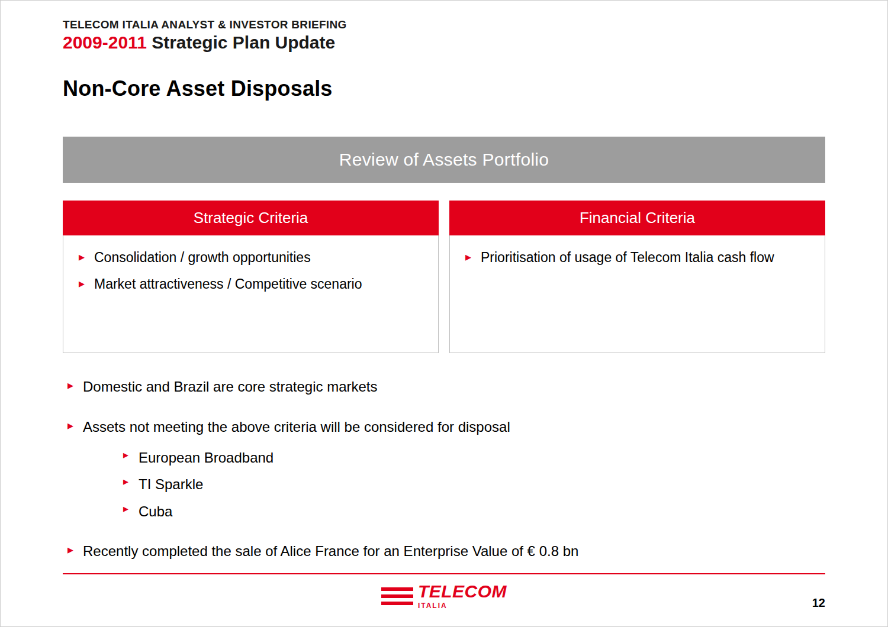TELECOM ITALIA ANALYST & INVESTOR BRIEFING
2009-2011 Strategic Plan Update
Non-Core Asset Disposals
Review of Assets Portfolio
Strategic Criteria
Consolidation / growth opportunities
Market attractiveness / Competitive scenario
Financial Criteria
Prioritisation of usage of Telecom Italia cash flow
Domestic and Brazil are core strategic markets
Assets not meeting the above criteria will be considered for disposal
European Broadband
TI Sparkle
Cuba
Recently completed the sale of Alice France for an Enterprise Value of € 0.8 bn
TELECOM
ITALIA
12